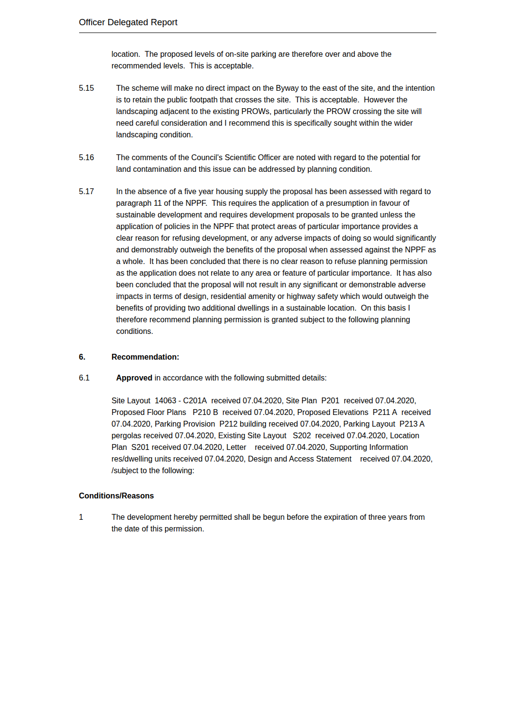Officer Delegated Report
location. The proposed levels of on-site parking are therefore over and above the recommended levels. This is acceptable.
5.15
The scheme will make no direct impact on the Byway to the east of the site, and the intention is to retain the public footpath that crosses the site. This is acceptable. However the landscaping adjacent to the existing PROWs, particularly the PROW crossing the site will need careful consideration and I recommend this is specifically sought within the wider landscaping condition.
5.16
The comments of the Council's Scientific Officer are noted with regard to the potential for land contamination and this issue can be addressed by planning condition.
5.17
In the absence of a five year housing supply the proposal has been assessed with regard to paragraph 11 of the NPPF. This requires the application of a presumption in favour of sustainable development and requires development proposals to be granted unless the application of policies in the NPPF that protect areas of particular importance provides a clear reason for refusing development, or any adverse impacts of doing so would significantly and demonstrably outweigh the benefits of the proposal when assessed against the NPPF as a whole. It has been concluded that there is no clear reason to refuse planning permission as the application does not relate to any area or feature of particular importance. It has also been concluded that the proposal will not result in any significant or demonstrable adverse impacts in terms of design, residential amenity or highway safety which would outweigh the benefits of providing two additional dwellings in a sustainable location. On this basis I therefore recommend planning permission is granted subject to the following planning conditions.
6. Recommendation:
6.1
Approved in accordance with the following submitted details:
Site Layout 14063 - C201A received 07.04.2020, Site Plan P201 received 07.04.2020, Proposed Floor Plans P210 B received 07.04.2020, Proposed Elevations P211 A received 07.04.2020, Parking Provision P212 building received 07.04.2020, Parking Layout P213 A pergolas received 07.04.2020, Existing Site Layout S202 received 07.04.2020, Location Plan S201 received 07.04.2020, Letter received 07.04.2020, Supporting Information res/dwelling units received 07.04.2020, Design and Access Statement received 07.04.2020, /subject to the following:
Conditions/Reasons
1
The development hereby permitted shall be begun before the expiration of three years from the date of this permission.